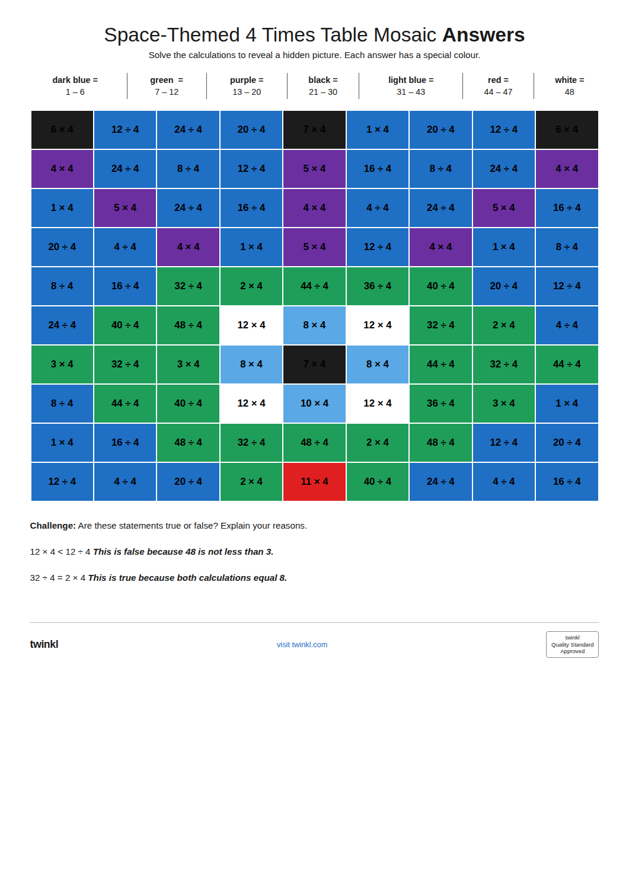Space-Themed 4 Times Table Mosaic Answers
Solve the calculations to reveal a hidden picture. Each answer has a special colour.
| dark blue = 1 – 6 | green = 7 – 12 | purple = 13 – 20 | black = 21 – 30 | light blue = 31 – 43 | red = 44 – 47 | white = 48 |
| 6 × 4 | 12 ÷ 4 | 24 ÷ 4 | 20 ÷ 4 | 7 × 4 | 1 × 4 | 20 ÷ 4 | 12 ÷ 4 | 6 × 4 |
| 4 × 4 | 24 ÷ 4 | 8 ÷ 4 | 12 ÷ 4 | 5 × 4 | 16 ÷ 4 | 8 ÷ 4 | 24 ÷ 4 | 4 × 4 |
| 1 × 4 | 5 × 4 | 24 ÷ 4 | 16 ÷ 4 | 4 × 4 | 4 ÷ 4 | 24 ÷ 4 | 5 × 4 | 16 ÷ 4 |
| 20 ÷ 4 | 4 ÷ 4 | 4 × 4 | 1 × 4 | 5 × 4 | 12 ÷ 4 | 4 × 4 | 1 × 4 | 8 ÷ 4 |
| 8 ÷ 4 | 16 ÷ 4 | 32 ÷ 4 | 2 × 4 | 44 ÷ 4 | 36 ÷ 4 | 40 ÷ 4 | 20 ÷ 4 | 12 ÷ 4 |
| 24 ÷ 4 | 40 ÷ 4 | 48 ÷ 4 | 12 × 4 | 8 × 4 | 12 × 4 | 32 ÷ 4 | 2 × 4 | 4 ÷ 4 |
| 3 × 4 | 32 ÷ 4 | 3 × 4 | 8 × 4 | 7 × 4 | 8 × 4 | 44 ÷ 4 | 32 ÷ 4 | 44 ÷ 4 |
| 8 ÷ 4 | 44 ÷ 4 | 40 ÷ 4 | 12 × 4 | 10 × 4 | 12 × 4 | 36 ÷ 4 | 3 × 4 | 1 × 4 |
| 1 × 4 | 16 ÷ 4 | 48 ÷ 4 | 32 ÷ 4 | 48 ÷ 4 | 2 × 4 | 48 ÷ 4 | 12 ÷ 4 | 20 ÷ 4 |
| 12 ÷ 4 | 4 ÷ 4 | 20 ÷ 4 | 2 × 4 | 11 × 4 | 40 ÷ 4 | 24 ÷ 4 | 4 ÷ 4 | 16 ÷ 4 |
Challenge: Are these statements true or false? Explain your reasons.
12 × 4 < 12 ÷ 4 This is false because 48 is not less than 3.
32 ÷ 4 = 2 × 4 This is true because both calculations equal 8.
twinkl visit twinkl.com twinkl
Quality Standard
Approved